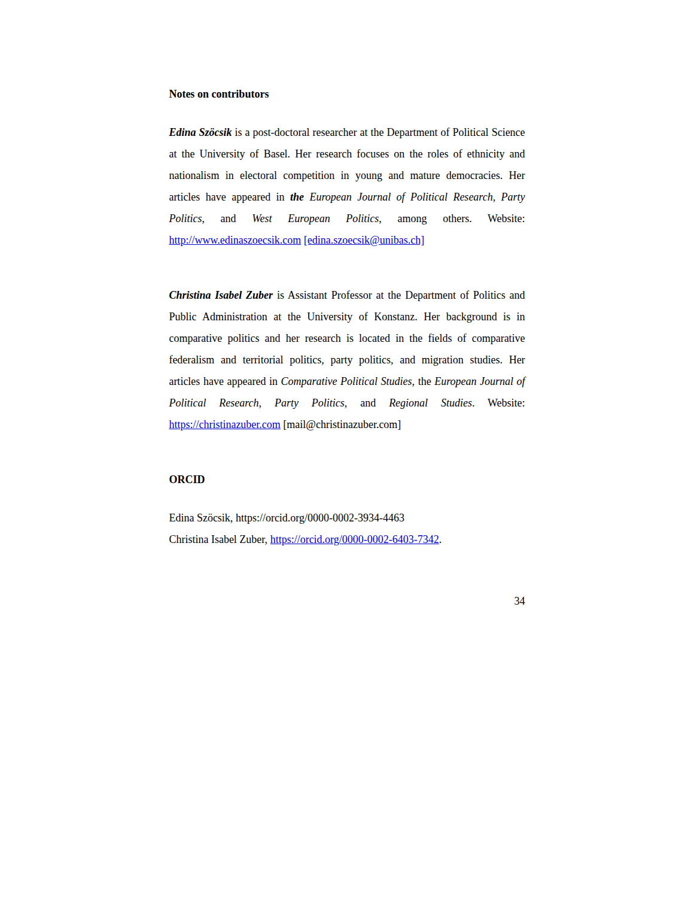Notes on contributors
Edina Szöcsik is a post-doctoral researcher at the Department of Political Science at the University of Basel. Her research focuses on the roles of ethnicity and nationalism in electoral competition in young and mature democracies. Her articles have appeared in the European Journal of Political Research, Party Politics, and West European Politics, among others. Website: http://www.edinaszoecsik.com [edina.szoecsik@unibas.ch]
Christina Isabel Zuber is Assistant Professor at the Department of Politics and Public Administration at the University of Konstanz. Her background is in comparative politics and her research is located in the fields of comparative federalism and territorial politics, party politics, and migration studies. Her articles have appeared in Comparative Political Studies, the European Journal of Political Research, Party Politics, and Regional Studies. Website: https://christinazuber.com [mail@christinazuber.com]
ORCID
Edina Szöcsik, https://orcid.org/0000-0002-3934-4463
Christina Isabel Zuber, https://orcid.org/0000-0002-6403-7342.
34